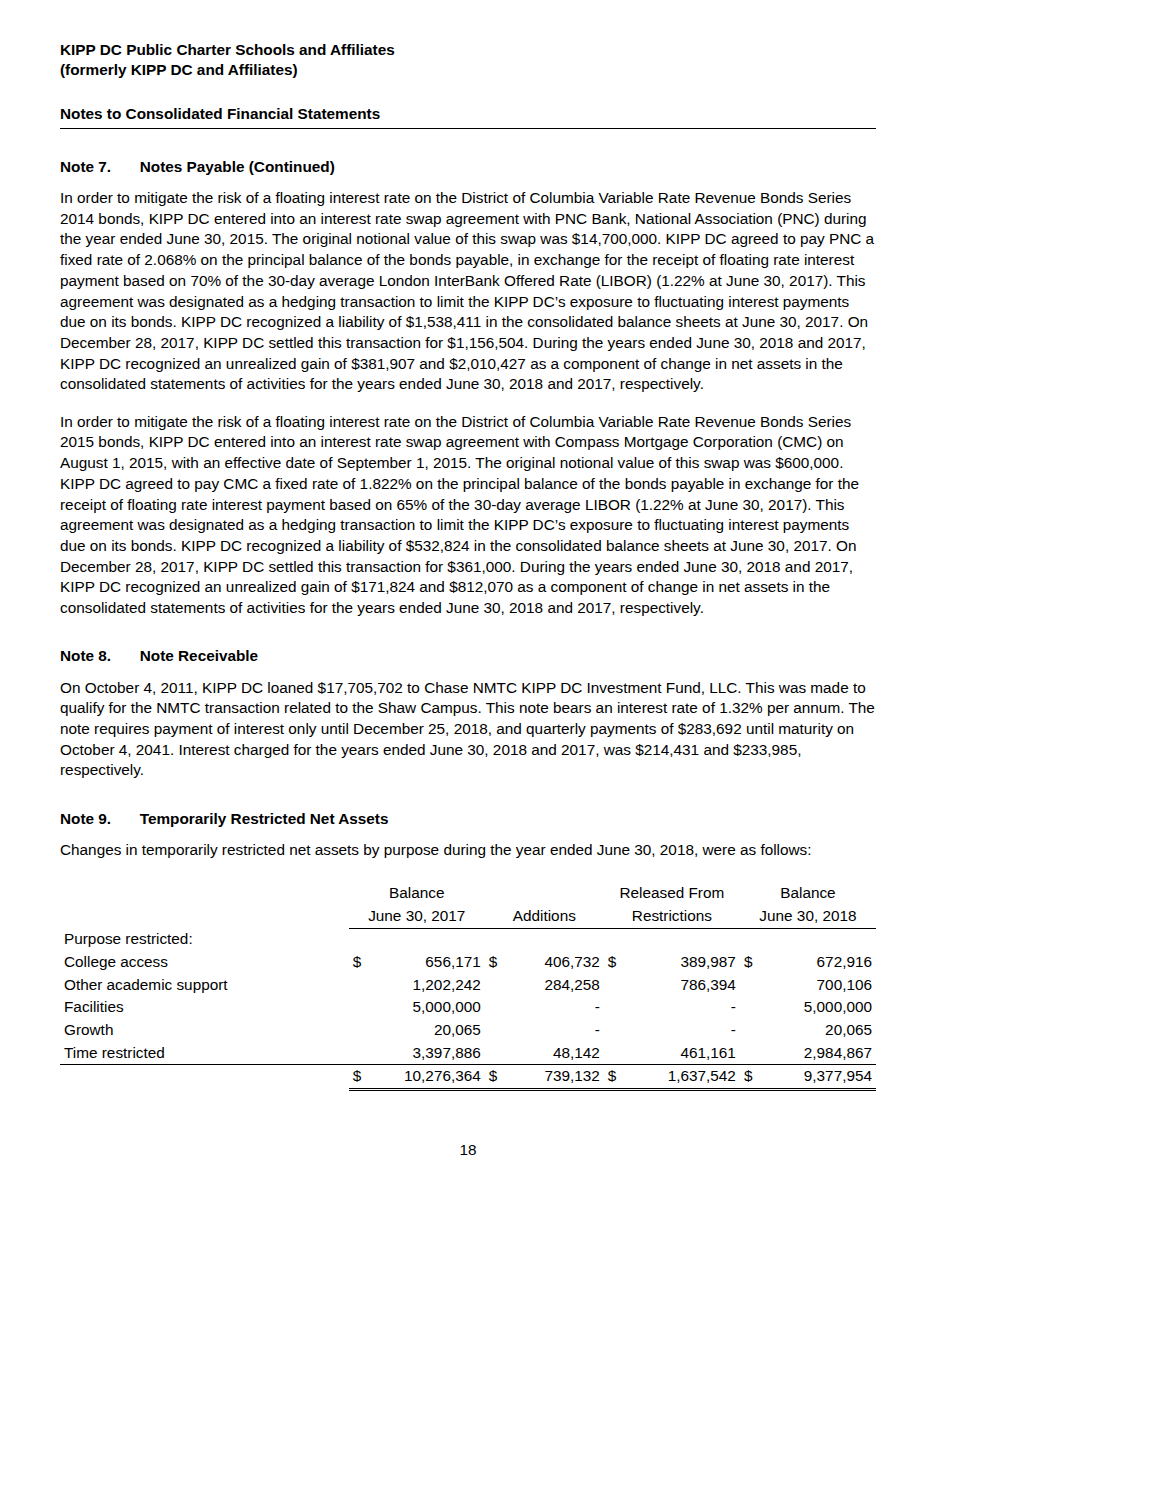KIPP DC Public Charter Schools and Affiliates
(formerly KIPP DC and Affiliates)
Notes to Consolidated Financial Statements
Note 7. Notes Payable (Continued)
In order to mitigate the risk of a floating interest rate on the District of Columbia Variable Rate Revenue Bonds Series 2014 bonds, KIPP DC entered into an interest rate swap agreement with PNC Bank, National Association (PNC) during the year ended June 30, 2015. The original notional value of this swap was $14,700,000. KIPP DC agreed to pay PNC a fixed rate of 2.068% on the principal balance of the bonds payable, in exchange for the receipt of floating rate interest payment based on 70% of the 30-day average London InterBank Offered Rate (LIBOR) (1.22% at June 30, 2017). This agreement was designated as a hedging transaction to limit the KIPP DC’s exposure to fluctuating interest payments due on its bonds. KIPP DC recognized a liability of $1,538,411 in the consolidated balance sheets at June 30, 2017. On December 28, 2017, KIPP DC settled this transaction for $1,156,504. During the years ended June 30, 2018 and 2017, KIPP DC recognized an unrealized gain of $381,907 and $2,010,427 as a component of change in net assets in the consolidated statements of activities for the years ended June 30, 2018 and 2017, respectively.
In order to mitigate the risk of a floating interest rate on the District of Columbia Variable Rate Revenue Bonds Series 2015 bonds, KIPP DC entered into an interest rate swap agreement with Compass Mortgage Corporation (CMC) on August 1, 2015, with an effective date of September 1, 2015. The original notional value of this swap was $600,000. KIPP DC agreed to pay CMC a fixed rate of 1.822% on the principal balance of the bonds payable in exchange for the receipt of floating rate interest payment based on 65% of the 30-day average LIBOR (1.22% at June 30, 2017). This agreement was designated as a hedging transaction to limit the KIPP DC’s exposure to fluctuating interest payments due on its bonds. KIPP DC recognized a liability of $532,824 in the consolidated balance sheets at June 30, 2017. On December 28, 2017, KIPP DC settled this transaction for $361,000. During the years ended June 30, 2018 and 2017, KIPP DC recognized an unrealized gain of $171,824 and $812,070 as a component of change in net assets in the consolidated statements of activities for the years ended June 30, 2018 and 2017, respectively.
Note 8. Note Receivable
On October 4, 2011, KIPP DC loaned $17,705,702 to Chase NMTC KIPP DC Investment Fund, LLC. This was made to qualify for the NMTC transaction related to the Shaw Campus. This note bears an interest rate of 1.32% per annum. The note requires payment of interest only until December 25, 2018, and quarterly payments of $283,692 until maturity on October 4, 2041. Interest charged for the years ended June 30, 2018 and 2017, was $214,431 and $233,985, respectively.
Note 9. Temporarily Restricted Net Assets
Changes in temporarily restricted net assets by purpose during the year ended June 30, 2018, were as follows:
| | Balance | | Released From | Balance |
| --- | --- | --- | --- | --- |
| | June 30, 2017 | Additions | Restrictions | June 30, 2018 |
| Purpose restricted: | |
| College access | $ | 656,171 | $ | 406,732 | $ | 389,987 | $ | 672,916 |
| Other academic support | | 1,202,242 | | 284,258 | | 786,394 | | 700,106 |
| Facilities | | 5,000,000 | | - | | - | | 5,000,000 |
| Growth | | 20,065 | | - | | - | | 20,065 |
| Time restricted | | 3,397,886 | | 48,142 | | 461,161 | | 2,984,867 |
| | $ | 10,276,364 | $ | 739,132 | $ | 1,637,542 | $ | 9,377,954 |
18